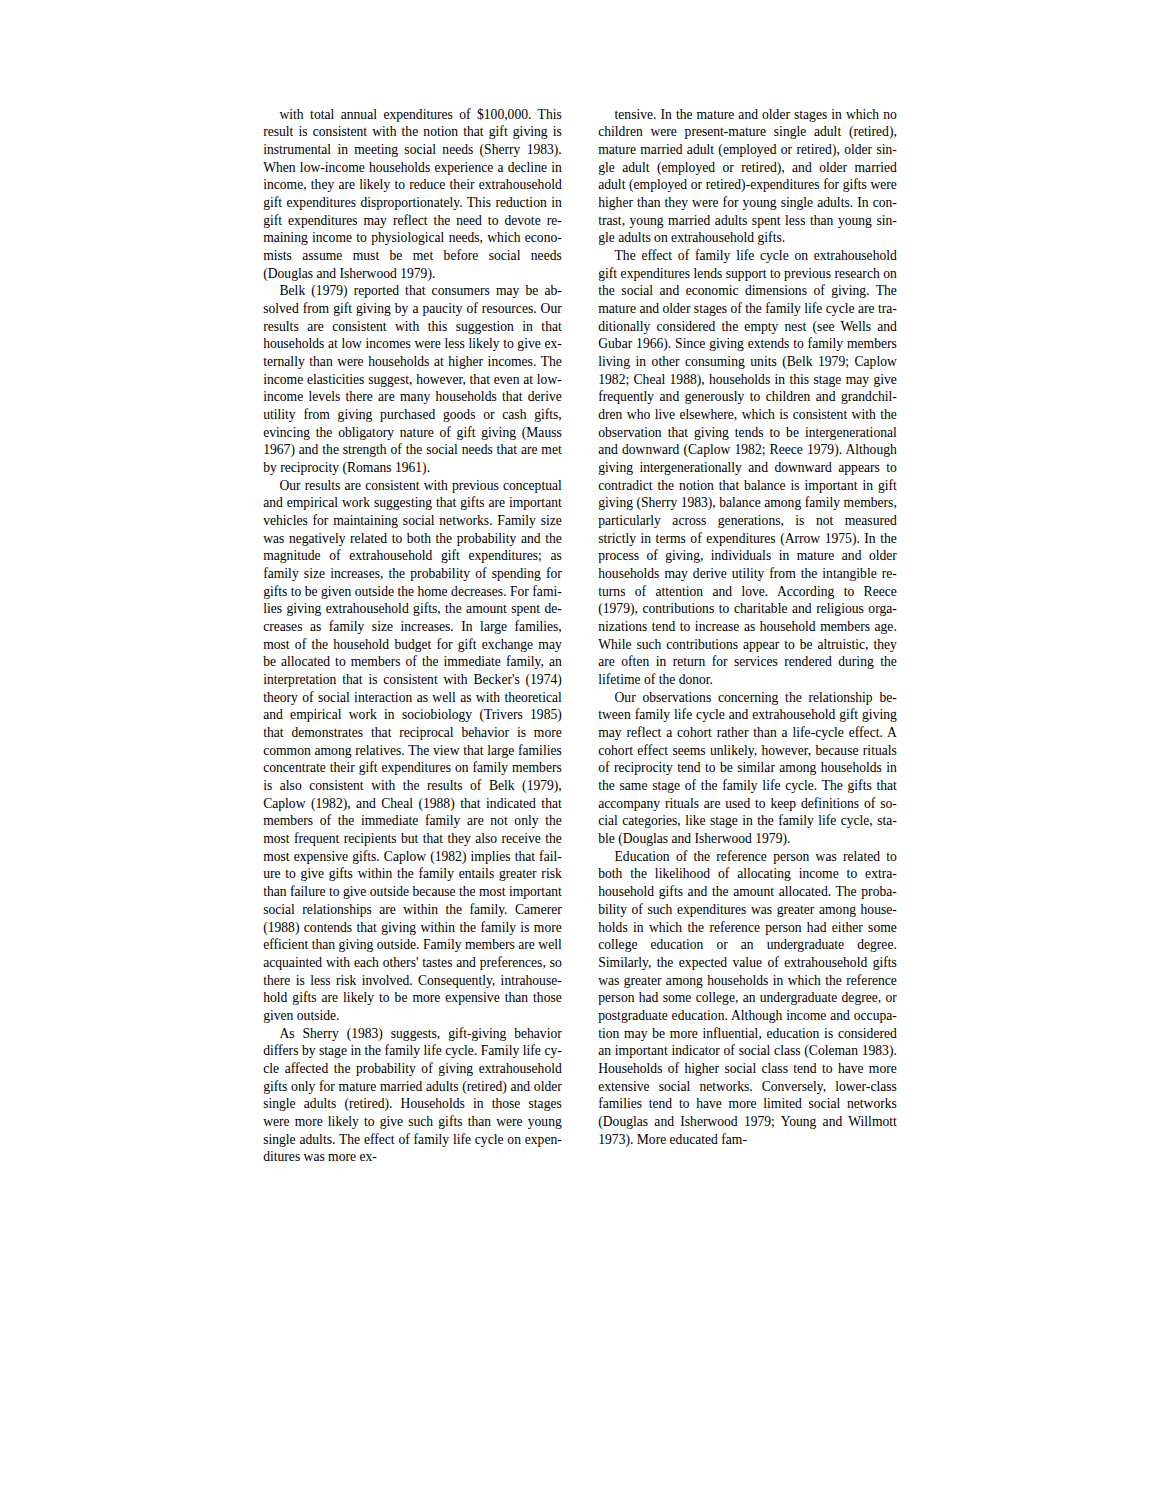with total annual expenditures of $100,000. This result is consistent with the notion that gift giving is instrumental in meeting social needs (Sherry 1983). When low-income households experience a decline in income, they are likely to reduce their extrahousehold gift expenditures disproportionately. This reduction in gift expenditures may reflect the need to devote remaining income to physiological needs, which economists assume must be met before social needs (Douglas and Isherwood 1979).
Belk (1979) reported that consumers may be absolved from gift giving by a paucity of resources. Our results are consistent with this suggestion in that households at low incomes were less likely to give externally than were households at higher incomes. The income elasticities suggest, however, that even at low-income levels there are many households that derive utility from giving purchased goods or cash gifts, evincing the obligatory nature of gift giving (Mauss 1967) and the strength of the social needs that are met by reciprocity (Romans 1961).
Our results are consistent with previous conceptual and empirical work suggesting that gifts are important vehicles for maintaining social networks. Family size was negatively related to both the probability and the magnitude of extrahousehold gift expenditures; as family size increases, the probability of spending for gifts to be given outside the home decreases. For families giving extrahousehold gifts, the amount spent decreases as family size increases. In large families, most of the household budget for gift exchange may be allocated to members of the immediate family, an interpretation that is consistent with Becker's (1974) theory of social interaction as well as with theoretical and empirical work in sociobiology (Trivers 1985) that demonstrates that reciprocal behavior is more common among relatives. The view that large families concentrate their gift expenditures on family members is also consistent with the results of Belk (1979), Caplow (1982), and Cheal (1988) that indicated that members of the immediate family are not only the most frequent recipients but that they also receive the most expensive gifts. Caplow (1982) implies that failure to give gifts within the family entails greater risk than failure to give outside because the most important social relationships are within the family. Camerer (1988) contends that giving within the family is more efficient than giving outside. Family members are well acquainted with each others' tastes and preferences, so there is less risk involved. Consequently, intrahousehold gifts are likely to be more expensive than those given outside.
As Sherry (1983) suggests, gift-giving behavior differs by stage in the family life cycle. Family life cycle affected the probability of giving extrahousehold gifts only for mature married adults (retired) and older single adults (retired). Households in those stages were more likely to give such gifts than were young single adults. The effect of family life cycle on expenditures was more ex-
tensive. In the mature and older stages in which no children were present-mature single adult (retired), mature married adult (employed or retired), older single adult (employed or retired), and older married adult (employed or retired)-expenditures for gifts were higher than they were for young single adults. In contrast, young married adults spent less than young single adults on extrahousehold gifts.
The effect of family life cycle on extrahousehold gift expenditures lends support to previous research on the social and economic dimensions of giving. The mature and older stages of the family life cycle are traditionally considered the empty nest (see Wells and Gubar 1966). Since giving extends to family members living in other consuming units (Belk 1979; Caplow 1982; Cheal 1988), households in this stage may give frequently and generously to children and grandchildren who live elsewhere, which is consistent with the observation that giving tends to be intergenerational and downward (Caplow 1982; Reece 1979). Although giving intergenerationally and downward appears to contradict the notion that balance is important in gift giving (Sherry 1983), balance among family members, particularly across generations, is not measured strictly in terms of expenditures (Arrow 1975). In the process of giving, individuals in mature and older households may derive utility from the intangible returns of attention and love. According to Reece (1979), contributions to charitable and religious organizations tend to increase as household members age. While such contributions appear to be altruistic, they are often in return for services rendered during the lifetime of the donor.
Our observations concerning the relationship between family life cycle and extrahousehold gift giving may reflect a cohort rather than a life-cycle effect. A cohort effect seems unlikely, however, because rituals of reciprocity tend to be similar among households in the same stage of the family life cycle. The gifts that accompany rituals are used to keep definitions of social categories, like stage in the family life cycle, stable (Douglas and Isherwood 1979).
Education of the reference person was related to both the likelihood of allocating income to extrahousehold gifts and the amount allocated. The probability of such expenditures was greater among households in which the reference person had either some college education or an undergraduate degree. Similarly, the expected value of extrahousehold gifts was greater among households in which the reference person had some college, an undergraduate degree, or postgraduate education. Although income and occupation may be more influential, education is considered an important indicator of social class (Coleman 1983). Households of higher social class tend to have more extensive social networks. Conversely, lower-class families tend to have more limited social networks (Douglas and Isherwood 1979; Young and Willmott 1973). More educated fam-